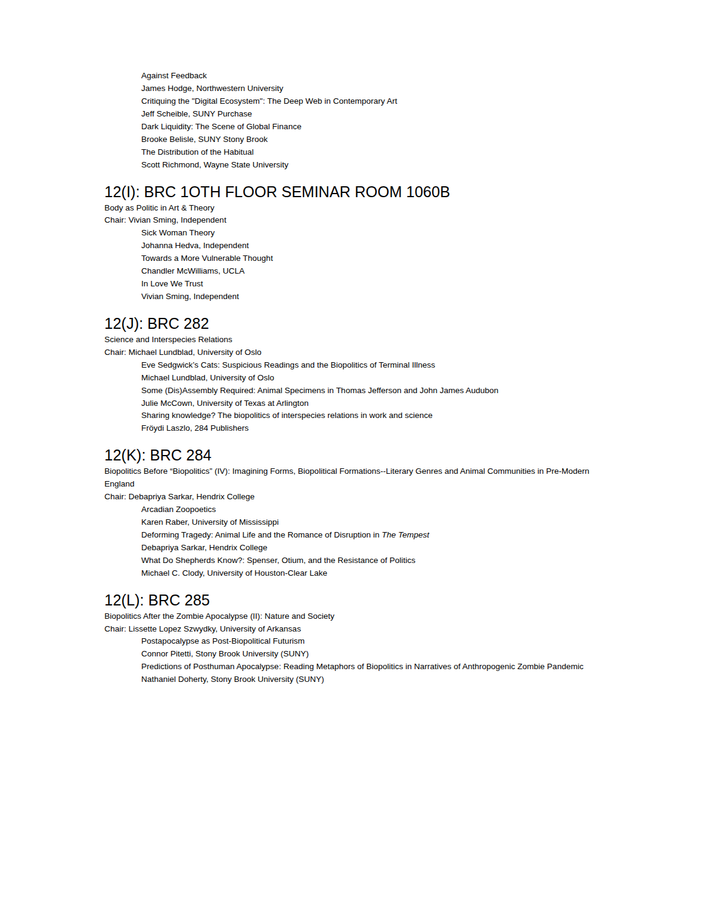Against Feedback
James Hodge, Northwestern University
Critiquing the "Digital Ecosystem": The Deep Web in Contemporary Art
Jeff Scheible, SUNY Purchase
Dark Liquidity: The Scene of Global Finance
Brooke Belisle, SUNY Stony Brook
The Distribution of the Habitual
Scott Richmond, Wayne State University
12(I): BRC 1OTH FLOOR SEMINAR ROOM 1060B
Body as Politic in Art & Theory
Chair: Vivian Sming, Independent
Sick Woman Theory
Johanna Hedva, Independent
Towards a More Vulnerable Thought
Chandler McWilliams, UCLA
In Love We Trust
Vivian Sming, Independent
12(J): BRC 282
Science and Interspecies Relations
Chair: Michael Lundblad, University of Oslo
Eve Sedgwick’s Cats: Suspicious Readings and the Biopolitics of Terminal Illness
Michael Lundblad, University of Oslo
Some (Dis)Assembly Required: Animal Specimens in Thomas Jefferson and John James Audubon
Julie McCown, University of Texas at Arlington
Sharing knowledge? The biopolitics of interspecies relations in work and science
Fröydi Laszlo, 284 Publishers
12(K): BRC 284
Biopolitics Before “Biopolitics” (IV): Imagining Forms, Biopolitical Formations--Literary Genres and Animal Communities in Pre-Modern England
Chair: Debapriya Sarkar, Hendrix College
Arcadian Zoopoetics
Karen Raber, University of Mississippi
Deforming Tragedy: Animal Life and the Romance of Disruption in The Tempest
Debapriya Sarkar, Hendrix College
What Do Shepherds Know?: Spenser, Otium, and the Resistance of Politics
Michael C. Clody, University of Houston-Clear Lake
12(L): BRC 285
Biopolitics After the Zombie Apocalypse (II): Nature and Society
Chair: Lissette Lopez Szwydky, University of Arkansas
Postapocalypse as Post-Biopolitical Futurism
Connor Pitetti, Stony Brook University (SUNY)
Predictions of Posthuman Apocalypse: Reading Metaphors of Biopolitics in Narratives of Anthropogenic Zombie Pandemic
Nathaniel Doherty, Stony Brook University (SUNY)